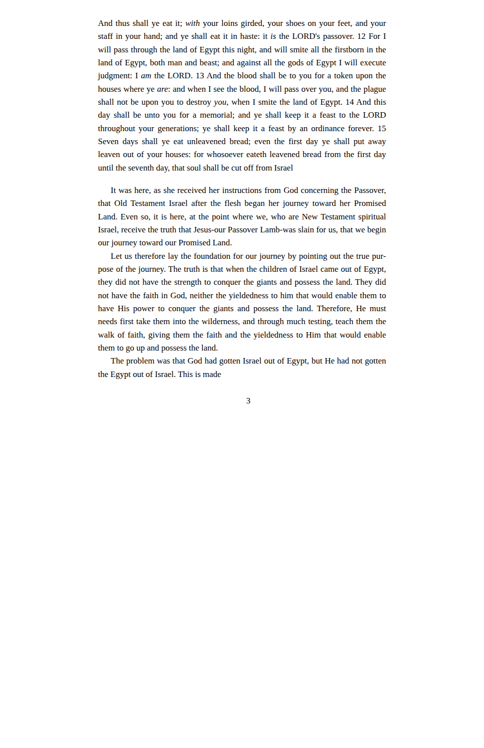And thus shall ye eat it; with your loins girded, your shoes on your feet, and your staff in your hand; and ye shall eat it in haste: it is the LORD's passover. 12 For I will pass through the land of Egypt this night, and will smite all the firstborn in the land of Egypt, both man and beast; and against all the gods of Egypt I will execute judgment: I am the LORD. 13 And the blood shall be to you for a token upon the houses where ye are: and when I see the blood, I will pass over you, and the plague shall not be upon you to destroy you, when I smite the land of Egypt. 14 And this day shall be unto you for a memorial; and ye shall keep it a feast to the LORD throughout your generations; ye shall keep it a feast by an ordinance forever. 15 Seven days shall ye eat unleavened bread; even the first day ye shall put away leaven out of your houses: for whosoever eateth leavened bread from the first day until the seventh day, that soul shall be cut off from Israel
It was here, as she received her instructions from God concerning the Passover, that Old Testament Israel after the flesh began her journey toward her Promised Land. Even so, it is here, at the point where we, who are New Testament spiritual Israel, receive the truth that Jesus-our Passover Lamb-was slain for us, that we begin our journey toward our Promised Land.
Let us therefore lay the foundation for our journey by pointing out the true purpose of the journey. The truth is that when the children of Israel came out of Egypt, they did not have the strength to conquer the giants and possess the land. They did not have the faith in God, neither the yieldedness to him that would enable them to have His power to conquer the giants and possess the land. Therefore, He must needs first take them into the wilderness, and through much testing, teach them the walk of faith, giving them the faith and the yieldedness to Him that would enable them to go up and possess the land.
The problem was that God had gotten Israel out of Egypt, but He had not gotten the Egypt out of Israel. This is made
3